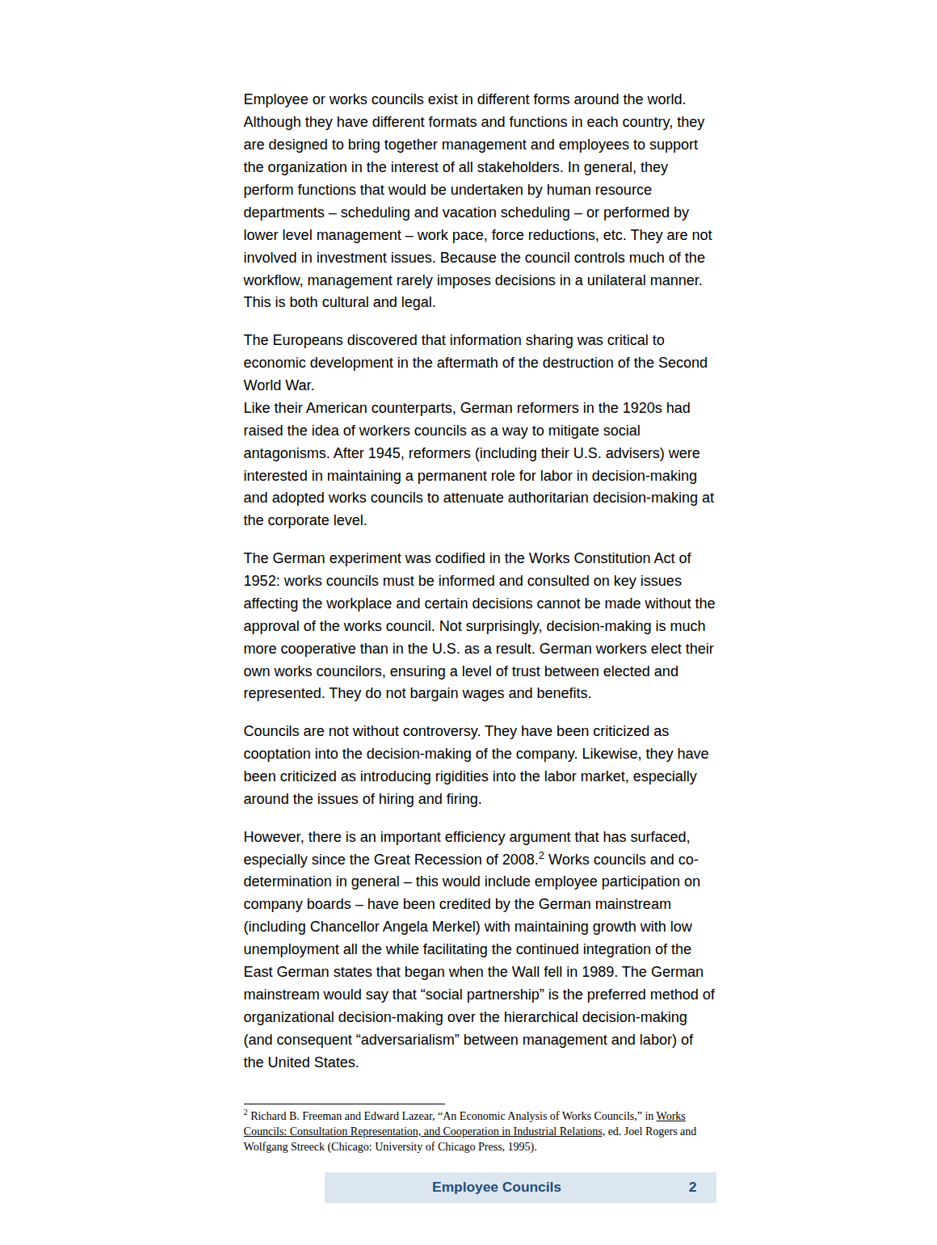Employee or works councils exist in different forms around the world. Although they have different formats and functions in each country, they are designed to bring together management and employees to support the organization in the interest of all stakeholders. In general, they perform functions that would be undertaken by human resource departments – scheduling and vacation scheduling – or performed by lower level management – work pace, force reductions, etc. They are not involved in investment issues. Because the council controls much of the workflow, management rarely imposes decisions in a unilateral manner. This is both cultural and legal.
The Europeans discovered that information sharing was critical to economic development in the aftermath of the destruction of the Second World War.
Like their American counterparts, German reformers in the 1920s had raised the idea of workers councils as a way to mitigate social antagonisms. After 1945, reformers (including their U.S. advisers) were interested in maintaining a permanent role for labor in decision-making and adopted works councils to attenuate authoritarian decision-making at the corporate level.
The German experiment was codified in the Works Constitution Act of 1952: works councils must be informed and consulted on key issues affecting the workplace and certain decisions cannot be made without the approval of the works council. Not surprisingly, decision-making is much more cooperative than in the U.S. as a result. German workers elect their own works councilors, ensuring a level of trust between elected and represented. They do not bargain wages and benefits.
Councils are not without controversy. They have been criticized as cooptation into the decision-making of the company. Likewise, they have been criticized as introducing rigidities into the labor market, especially around the issues of hiring and firing.
However, there is an important efficiency argument that has surfaced, especially since the Great Recession of 2008.2 Works councils and co-determination in general – this would include employee participation on company boards – have been credited by the German mainstream (including Chancellor Angela Merkel) with maintaining growth with low unemployment all the while facilitating the continued integration of the East German states that began when the Wall fell in 1989. The German mainstream would say that “social partnership” is the preferred method of organizational decision-making over the hierarchical decision-making (and consequent “adversarialism” between management and labor) of the United States.
2 Richard B. Freeman and Edward Lazear, “An Economic Analysis of Works Councils,” in Works Councils: Consultation Representation, and Cooperation in Industrial Relations, ed. Joel Rogers and Wolfgang Streeck (Chicago: University of Chicago Press, 1995).
Employee Councils
2